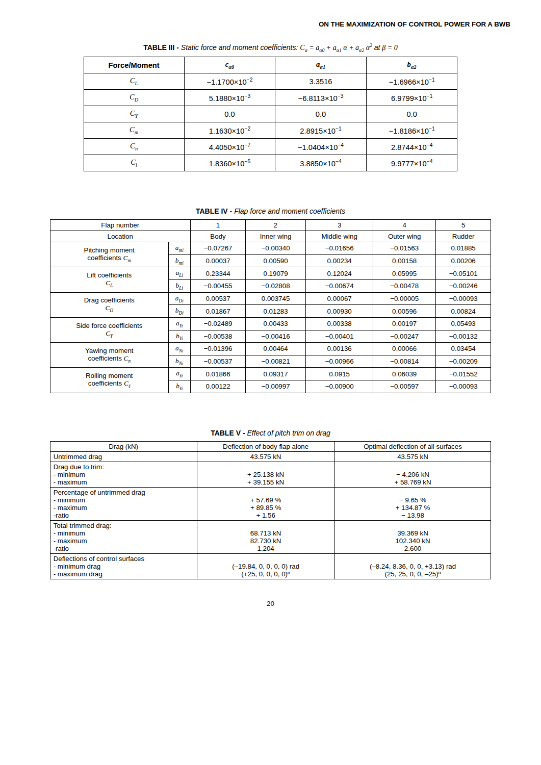ON THE MAXIMIZATION OF CONTROL POWER FOR A BWB
TABLE III - Static force and moment coefficients: Cα = aα0 + aα1 α + aα2 α2 at β = 0
| Force/Moment | c α0 | a α1 | b α2 |
| --- | --- | --- | --- |
| C L | −1.1700×10 −2 | 3.3516 | −1.6966×10 −1 |
| C D | 5.1880×10 −3 | −6.8113×10 −3 | 6.9799×10 −1 |
| C Y | 0.0 | 0.0 | 0.0 |
| C m | 1.1630×10 −2 | 2.8915×10 −1 | −1.8186×10 −1 |
| C n | 4.4050×10 −7 | −1.0404×10 −4 | 2.8744×10 −4 |
| C l | 1.8360×10 −5 | 3.8850×10 −4 | 9.9777×10 −4 |
TABLE IV - Flap force and moment coefficients
| Flap number | 1 | 2 | 3 | 4 | 5 |
| Location | Body | Inner wing | Middle wing | Outer wing | Rudder |
| Pitching moment coefficients C m | a mi | −0.07267 | −0.00340 | −0.01656 | −0.01563 | 0.01885 |
| b mi | 0.00037 | 0.00590 | 0.00234 | 0.00158 | 0.00206 |
| Lift coefficients C L | a Li | 0.23344 | 0.19079 | 0.12024 | 0.05995 | −0.05101 |
| b Li | −0.00455 | −0.02808 | −0.00674 | −0.00478 | −0.00246 |
| Drag coefficients C D | a Di | 0.00537 | 0.003745 | 0.00067 | −0.00005 | −0.00093 |
| b Di | 0.01867 | 0.01283 | 0.00930 | 0.00596 | 0.00824 |
| Side force coefficients C Y | a Yi | −0.02489 | 0.00433 | 0.00338 | 0.00197 | 0.05493 |
| b Yi | −0.00538 | −0.00416 | −0.00401 | −0.00247 | −0.00132 |
| Yawing moment coefficients C n | a Ni | −0.01396 | 0.00464 | 0.00136 | 0.00066 | 0.03454 |
| b Ni | −0.00537 | −0.00821 | −0.00966 | −0.00814 | −0.00209 |
| Rolling moment coefficients C ℓ | a ℓi | 0.01866 | 0.09317 | 0.0915 | 0.06039 | −0.01552 |
| b ℓi | 0.00122 | −0.00997 | −0.00900 | −0.00597 | −0.00093 |
TABLE V - Effect of pitch trim on drag
| Drag (kN) | Deflection of body flap alone | Optimal deflection of all surfaces |
| Untrimmed drag | 43.575 kN | 43.575 kN |
| Drag due to trim: - minimum - maximum | + 25.138 kN + 39.155 kN | − 4.206 kN + 58.769 kN |
| Percentage of untrimmed drag - minimum - maximum -ratio | + 57.69 % + 89.85 % + 1.56 | − 9.65 % + 134.87 % − 13.98 |
| Total trimmed drag: - minimum - maximum -ratio | 68.713 kN 82.730 kN 1.204 | 39.369 kN 102.340 kN 2.600 |
| Deflections of control surfaces - minimum drag - maximum drag | (–19.84, 0, 0, 0, 0) rad (+25, 0, 0, 0, 0)º | (–8.24, 8.36, 0, 0, +3.13) rad (25, 25, 0, 0, –25)º |
20